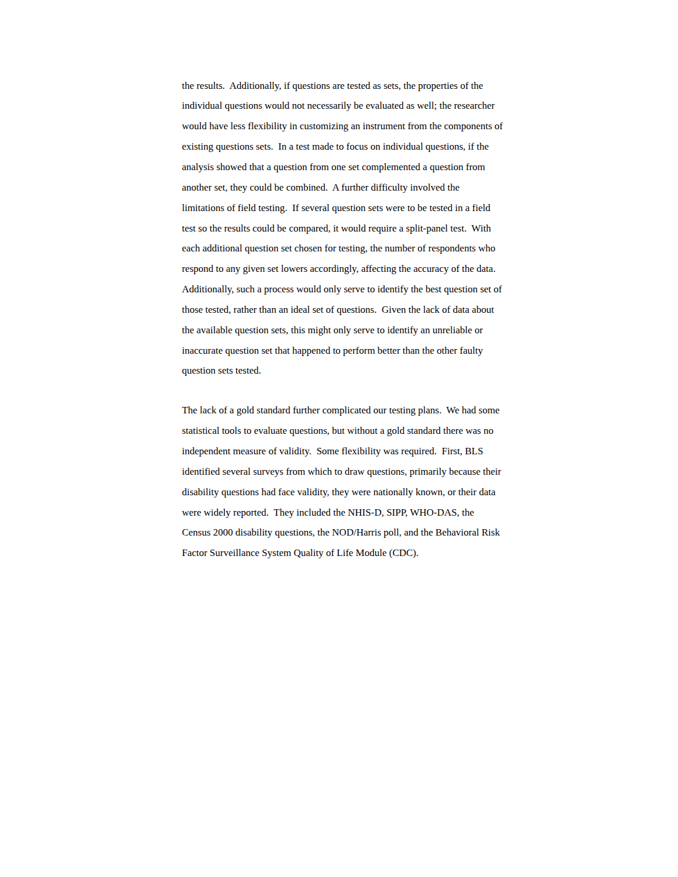the results. Additionally, if questions are tested as sets, the properties of the individual questions would not necessarily be evaluated as well; the researcher would have less flexibility in customizing an instrument from the components of existing questions sets. In a test made to focus on individual questions, if the analysis showed that a question from one set complemented a question from another set, they could be combined. A further difficulty involved the limitations of field testing. If several question sets were to be tested in a field test so the results could be compared, it would require a split-panel test. With each additional question set chosen for testing, the number of respondents who respond to any given set lowers accordingly, affecting the accuracy of the data. Additionally, such a process would only serve to identify the best question set of those tested, rather than an ideal set of questions. Given the lack of data about the available question sets, this might only serve to identify an unreliable or inaccurate question set that happened to perform better than the other faulty question sets tested.
The lack of a gold standard further complicated our testing plans. We had some statistical tools to evaluate questions, but without a gold standard there was no independent measure of validity. Some flexibility was required. First, BLS identified several surveys from which to draw questions, primarily because their disability questions had face validity, they were nationally known, or their data were widely reported. They included the NHIS-D, SIPP, WHO-DAS, the Census 2000 disability questions, the NOD/Harris poll, and the Behavioral Risk Factor Surveillance System Quality of Life Module (CDC).